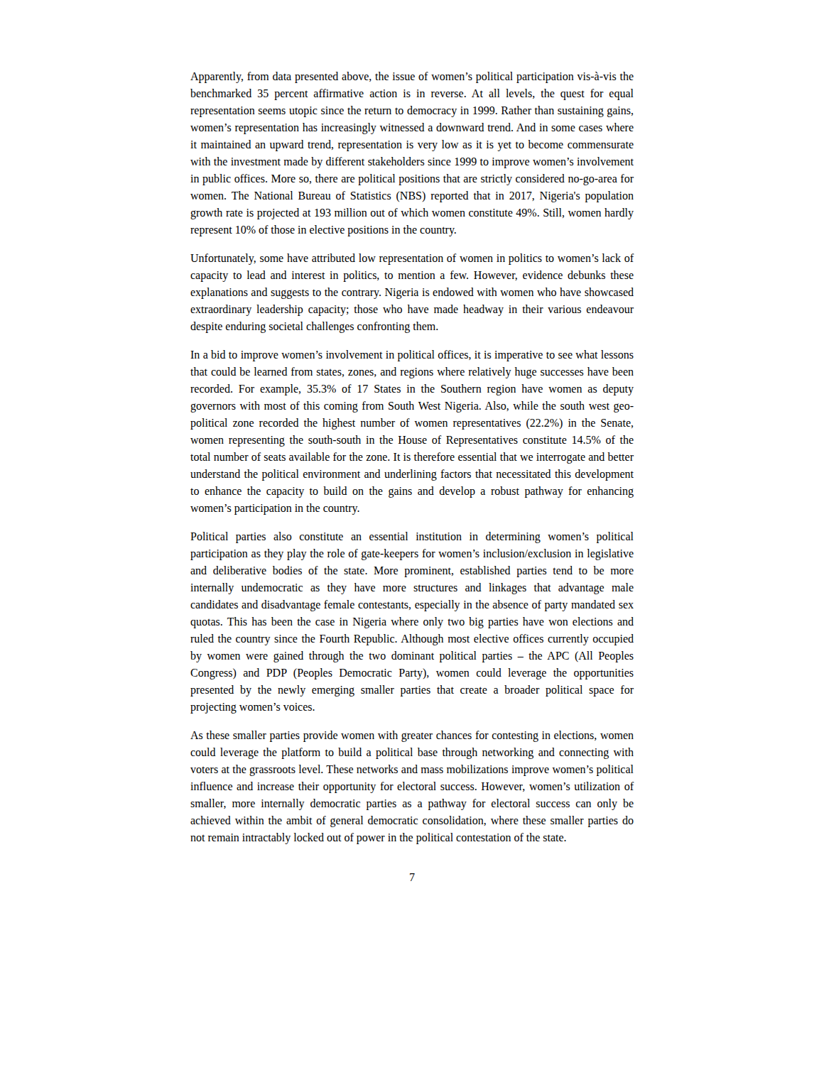Apparently, from data presented above, the issue of women’s political participation vis-à-vis the benchmarked 35 percent affirmative action is in reverse. At all levels, the quest for equal representation seems utopic since the return to democracy in 1999. Rather than sustaining gains, women’s representation has increasingly witnessed a downward trend. And in some cases where it maintained an upward trend, representation is very low as it is yet to become commensurate with the investment made by different stakeholders since 1999 to improve women’s involvement in public offices. More so, there are political positions that are strictly considered no-go-area for women. The National Bureau of Statistics (NBS) reported that in 2017, Nigeria's population growth rate is projected at 193 million out of which women constitute 49%. Still, women hardly represent 10% of those in elective positions in the country.
Unfortunately, some have attributed low representation of women in politics to women’s lack of capacity to lead and interest in politics, to mention a few. However, evidence debunks these explanations and suggests to the contrary. Nigeria is endowed with women who have showcased extraordinary leadership capacity; those who have made headway in their various endeavour despite enduring societal challenges confronting them.
In a bid to improve women’s involvement in political offices, it is imperative to see what lessons that could be learned from states, zones, and regions where relatively huge successes have been recorded. For example, 35.3% of 17 States in the Southern region have women as deputy governors with most of this coming from South West Nigeria. Also, while the south west geo-political zone recorded the highest number of women representatives (22.2%) in the Senate, women representing the south-south in the House of Representatives constitute 14.5% of the total number of seats available for the zone. It is therefore essential that we interrogate and better understand the political environment and underlining factors that necessitated this development to enhance the capacity to build on the gains and develop a robust pathway for enhancing women’s participation in the country.
Political parties also constitute an essential institution in determining women’s political participation as they play the role of gate-keepers for women’s inclusion/exclusion in legislative and deliberative bodies of the state. More prominent, established parties tend to be more internally undemocratic as they have more structures and linkages that advantage male candidates and disadvantage female contestants, especially in the absence of party mandated sex quotas. This has been the case in Nigeria where only two big parties have won elections and ruled the country since the Fourth Republic. Although most elective offices currently occupied by women were gained through the two dominant political parties – the APC (All Peoples Congress) and PDP (Peoples Democratic Party), women could leverage the opportunities presented by the newly emerging smaller parties that create a broader political space for projecting women’s voices.
As these smaller parties provide women with greater chances for contesting in elections, women could leverage the platform to build a political base through networking and connecting with voters at the grassroots level. These networks and mass mobilizations improve women’s political influence and increase their opportunity for electoral success. However, women’s utilization of smaller, more internally democratic parties as a pathway for electoral success can only be achieved within the ambit of general democratic consolidation, where these smaller parties do not remain intractably locked out of power in the political contestation of the state.
7